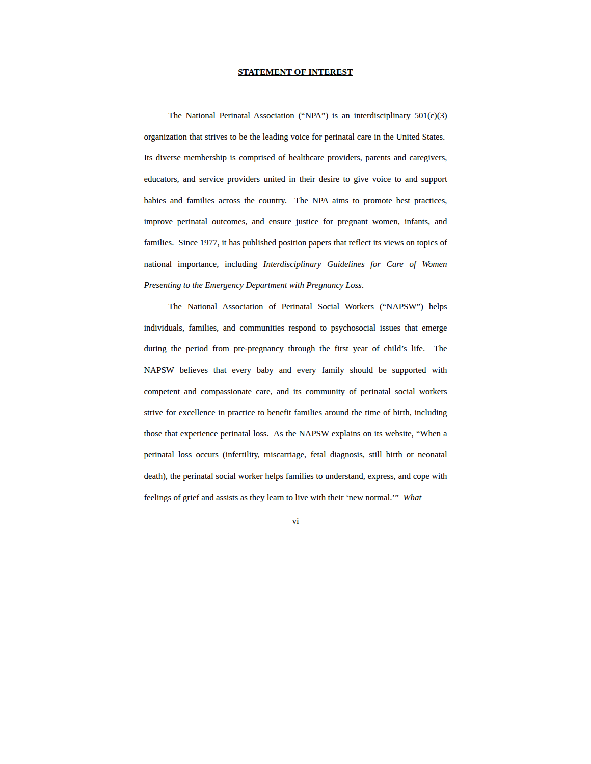STATEMENT OF INTEREST
The National Perinatal Association (“NPA”) is an interdisciplinary 501(c)(3) organization that strives to be the leading voice for perinatal care in the United States. Its diverse membership is comprised of healthcare providers, parents and caregivers, educators, and service providers united in their desire to give voice to and support babies and families across the country. The NPA aims to promote best practices, improve perinatal outcomes, and ensure justice for pregnant women, infants, and families. Since 1977, it has published position papers that reflect its views on topics of national importance, including Interdisciplinary Guidelines for Care of Women Presenting to the Emergency Department with Pregnancy Loss.
The National Association of Perinatal Social Workers (“NAPSW”) helps individuals, families, and communities respond to psychosocial issues that emerge during the period from pre-pregnancy through the first year of child’s life. The NAPSW believes that every baby and every family should be supported with competent and compassionate care, and its community of perinatal social workers strive for excellence in practice to benefit families around the time of birth, including those that experience perinatal loss. As the NAPSW explains on its website, “When a perinatal loss occurs (infertility, miscarriage, fetal diagnosis, still birth or neonatal death), the perinatal social worker helps families to understand, express, and cope with feelings of grief and assists as they learn to live with their ‘new normal.’” What
vi